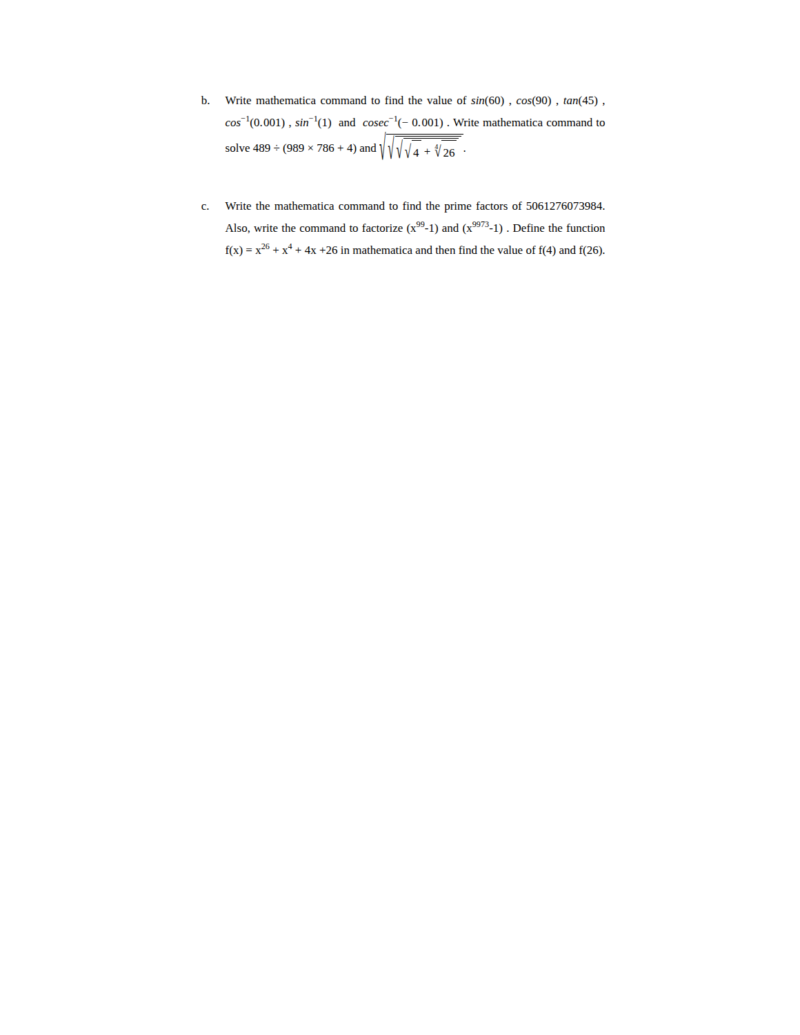b. Write mathematica command to find the value of sin(60) , cos(90) , tan(45) , cos−1(0. 001) , sin−1(1) and cosec−1(− 0. 001) . Write mathematica command to solve 489 ÷ (989 × 786 + 4) and √√√√4 + 4√26.
c. Write the mathematica command to find the prime factors of 5061276073984. Also, write the command to factorize (x99-1) and (x9973-1) . Define the function f(x) = x26 + x4 + 4x +26 in mathematica and then find the value of f(4) and f(26).